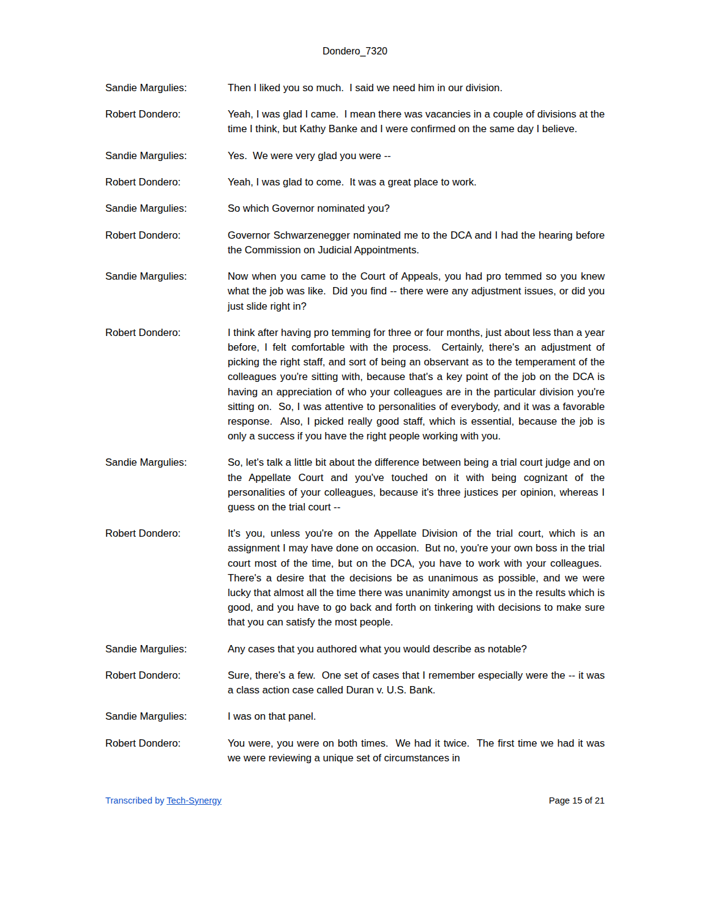Dondero_7320
Sandie Margulies:
Then I liked you so much. I said we need him in our division.
Robert Dondero:
Yeah, I was glad I came. I mean there was vacancies in a couple of divisions at the time I think, but Kathy Banke and I were confirmed on the same day I believe.
Sandie Margulies:
Yes. We were very glad you were --
Robert Dondero:
Yeah, I was glad to come. It was a great place to work.
Sandie Margulies:
So which Governor nominated you?
Robert Dondero:
Governor Schwarzenegger nominated me to the DCA and I had the hearing before the Commission on Judicial Appointments.
Sandie Margulies:
Now when you came to the Court of Appeals, you had pro temmed so you knew what the job was like. Did you find -- there were any adjustment issues, or did you just slide right in?
Robert Dondero:
I think after having pro temming for three or four months, just about less than a year before, I felt comfortable with the process. Certainly, there's an adjustment of picking the right staff, and sort of being an observant as to the temperament of the colleagues you're sitting with, because that's a key point of the job on the DCA is having an appreciation of who your colleagues are in the particular division you're sitting on. So, I was attentive to personalities of everybody, and it was a favorable response. Also, I picked really good staff, which is essential, because the job is only a success if you have the right people working with you.
Sandie Margulies:
So, let's talk a little bit about the difference between being a trial court judge and on the Appellate Court and you've touched on it with being cognizant of the personalities of your colleagues, because it's three justices per opinion, whereas I guess on the trial court --
Robert Dondero:
It's you, unless you're on the Appellate Division of the trial court, which is an assignment I may have done on occasion. But no, you're your own boss in the trial court most of the time, but on the DCA, you have to work with your colleagues. There's a desire that the decisions be as unanimous as possible, and we were lucky that almost all the time there was unanimity amongst us in the results which is good, and you have to go back and forth on tinkering with decisions to make sure that you can satisfy the most people.
Sandie Margulies:
Any cases that you authored what you would describe as notable?
Robert Dondero:
Sure, there's a few. One set of cases that I remember especially were the -- it was a class action case called Duran v. U.S. Bank.
Sandie Margulies:
I was on that panel.
Robert Dondero:
You were, you were on both times. We had it twice. The first time we had it was we were reviewing a unique set of circumstances in
Transcribed by Tech-Synergy
Page 15 of 21